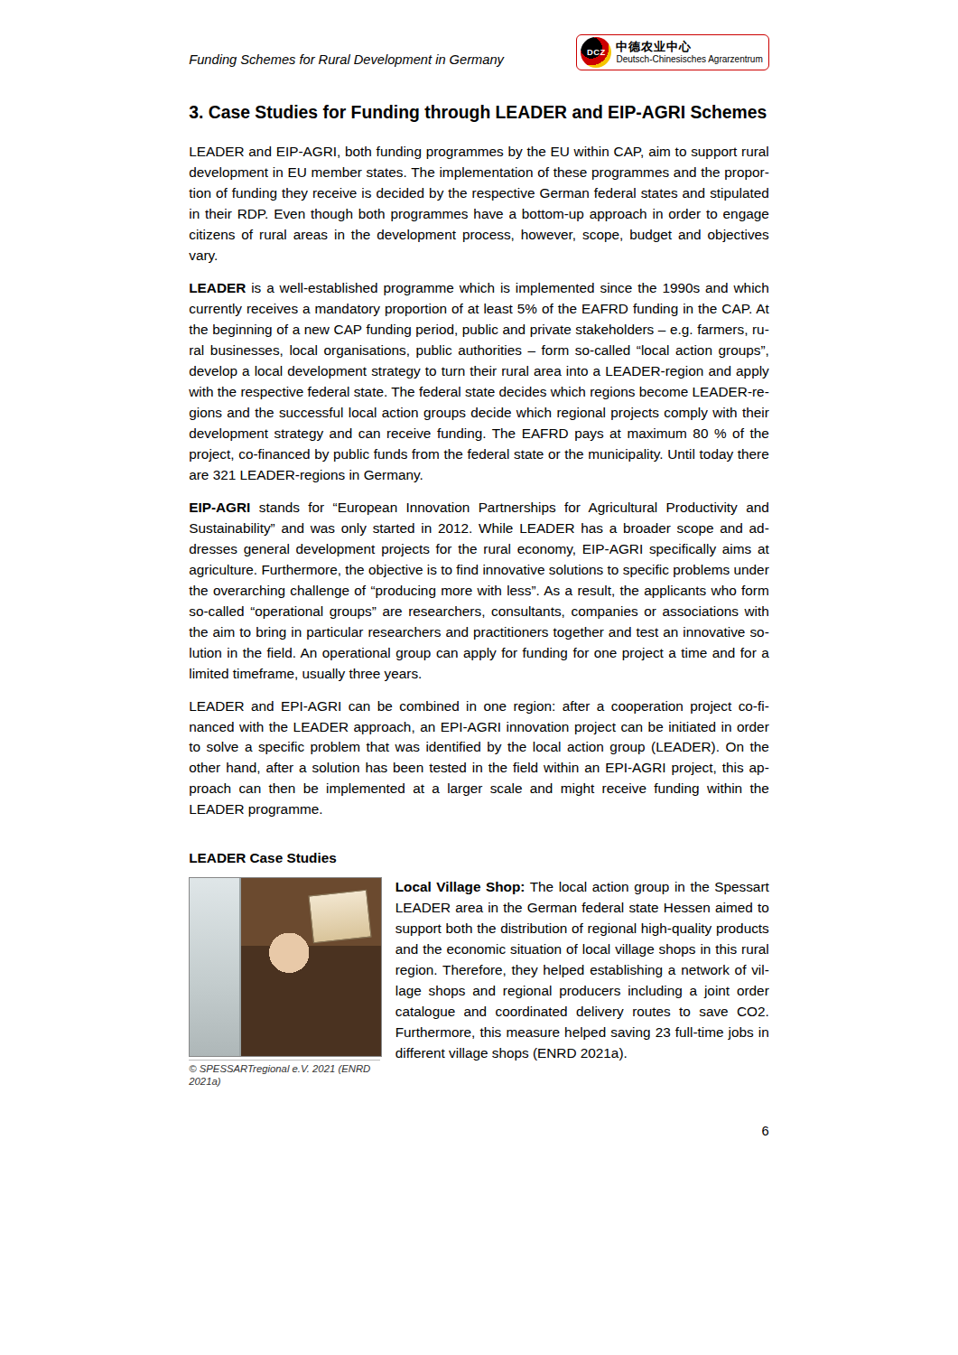Funding Schemes for Rural Development in Germany
中德农业中心
Deutsch-Chinesisches Agrarzentrum
3. Case Studies for Funding through LEADER and EIP-AGRI Schemes
LEADER and EIP-AGRI, both funding programmes by the EU within CAP, aim to support rural development in EU member states. The implementation of these programmes and the proportion of funding they receive is decided by the respective German federal states and stipulated in their RDP. Even though both programmes have a bottom-up approach in order to engage citizens of rural areas in the development process, however, scope, budget and objectives vary.
LEADER is a well-established programme which is implemented since the 1990s and which currently receives a mandatory proportion of at least 5% of the EAFRD funding in the CAP. At the beginning of a new CAP funding period, public and private stakeholders – e.g. farmers, rural businesses, local organisations, public authorities – form so-called “local action groups”, develop a local development strategy to turn their rural area into a LEADER-region and apply with the respective federal state. The federal state decides which regions become LEADER-regions and the successful local action groups decide which regional projects comply with their development strategy and can receive funding. The EAFRD pays at maximum 80 % of the project, co-financed by public funds from the federal state or the municipality. Until today there are 321 LEADER-regions in Germany.
EIP-AGRI stands for “European Innovation Partnerships for Agricultural Productivity and Sustainability” and was only started in 2012. While LEADER has a broader scope and addresses general development projects for the rural economy, EIP-AGRI specifically aims at agriculture. Furthermore, the objective is to find innovative solutions to specific problems under the overarching challenge of “producing more with less”. As a result, the applicants who form so-called “operational groups” are researchers, consultants, companies or associations with the aim to bring in particular researchers and practitioners together and test an innovative solution in the field. An operational group can apply for funding for one project a time and for a limited timeframe, usually three years.
LEADER and EPI-AGRI can be combined in one region: after a cooperation project co-financed with the LEADER approach, an EPI-AGRI innovation project can be initiated in order to solve a specific problem that was identified by the local action group (LEADER). On the other hand, after a solution has been tested in the field within an EPI-AGRI project, this approach can then be implemented at a larger scale and might receive funding within the LEADER programme.
LEADER Case Studies
© SPESSARTregional e.V. 2021 (ENRD 2021a)
Local Village Shop: The local action group in the Spessart LEADER area in the German federal state Hessen aimed to support both the distribution of regional high-quality products and the economic situation of local village shops in this rural region. Therefore, they helped establishing a network of village shops and regional producers including a joint order catalogue and coordinated delivery routes to save CO2. Furthermore, this measure helped saving 23 full-time jobs in different village shops (ENRD 2021a).
6